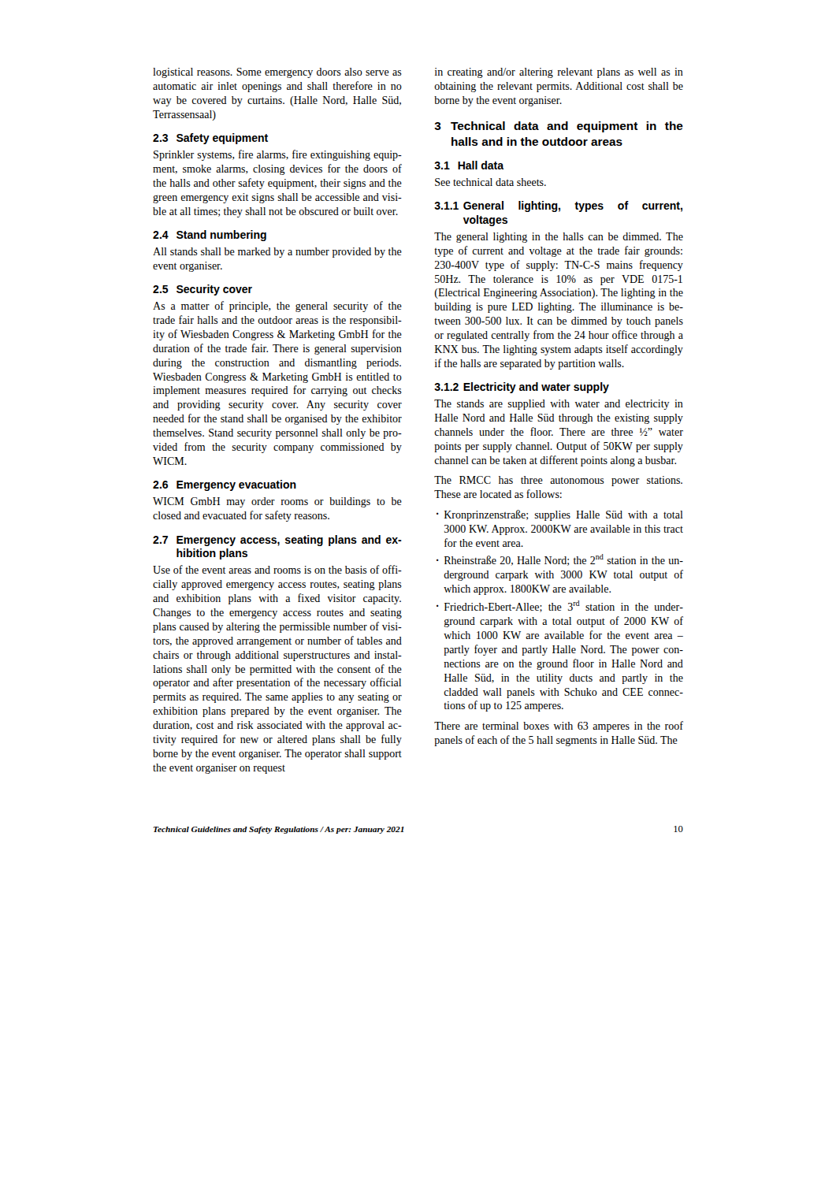logistical reasons. Some emergency doors also serve as automatic air inlet openings and shall therefore in no way be covered by curtains. (Halle Nord, Halle Süd, Terrassensaal)
2.3 Safety equipment
Sprinkler systems, fire alarms, fire extinguishing equipment, smoke alarms, closing devices for the doors of the halls and other safety equipment, their signs and the green emergency exit signs shall be accessible and visible at all times; they shall not be obscured or built over.
2.4 Stand numbering
All stands shall be marked by a number provided by the event organiser.
2.5 Security cover
As a matter of principle, the general security of the trade fair halls and the outdoor areas is the responsibility of Wiesbaden Congress & Marketing GmbH for the duration of the trade fair. There is general supervision during the construction and dismantling periods. Wiesbaden Congress & Marketing GmbH is entitled to implement measures required for carrying out checks and providing security cover. Any security cover needed for the stand shall be organised by the exhibitor themselves. Stand security personnel shall only be provided from the security company commissioned by WICM.
2.6 Emergency evacuation
WICM GmbH may order rooms or buildings to be closed and evacuated for safety reasons.
2.7 Emergency access, seating plans and exhibition plans
Use of the event areas and rooms is on the basis of officially approved emergency access routes, seating plans and exhibition plans with a fixed visitor capacity. Changes to the emergency access routes and seating plans caused by altering the permissible number of visitors, the approved arrangement or number of tables and chairs or through additional superstructures and installations shall only be permitted with the consent of the operator and after presentation of the necessary official permits as required. The same applies to any seating or exhibition plans prepared by the event organiser. The duration, cost and risk associated with the approval activity required for new or altered plans shall be fully borne by the event organiser. The operator shall support the event organiser on request
in creating and/or altering relevant plans as well as in obtaining the relevant permits. Additional cost shall be borne by the event organiser.
3 Technical data and equipment in the halls and in the outdoor areas
3.1 Hall data
See technical data sheets.
3.1.1 General lighting, types of current, voltages
The general lighting in the halls can be dimmed. The type of current and voltage at the trade fair grounds: 230-400V type of supply: TN-C-S mains frequency 50Hz. The tolerance is 10% as per VDE 0175-1 (Electrical Engineering Association). The lighting in the building is pure LED lighting. The illuminance is between 300-500 lux. It can be dimmed by touch panels or regulated centrally from the 24 hour office through a KNX bus. The lighting system adapts itself accordingly if the halls are separated by partition walls.
3.1.2 Electricity and water supply
The stands are supplied with water and electricity in Halle Nord and Halle Süd through the existing supply channels under the floor. There are three ½” water points per supply channel. Output of 50KW per supply channel can be taken at different points along a busbar.
The RMCC has three autonomous power stations. These are located as follows:
Kronprinzenstraße; supplies Halle Süd with a total 3000 KW. Approx. 2000KW are available in this tract for the event area.
Rheinstraße 20, Halle Nord; the 2nd station in the underground carpark with 3000 KW total output of which approx. 1800KW are available.
Friedrich-Ebert-Allee; the 3rd station in the underground carpark with a total output of 2000 KW of which 1000 KW are available for the event area – partly foyer and partly Halle Nord. The power connections are on the ground floor in Halle Nord and Halle Süd, in the utility ducts and partly in the cladded wall panels with Schuko and CEE connections of up to 125 amperes.
There are terminal boxes with 63 amperes in the roof panels of each of the 5 hall segments in Halle Süd. The
Technical Guidelines and Safety Regulations / As per: January 2021 10